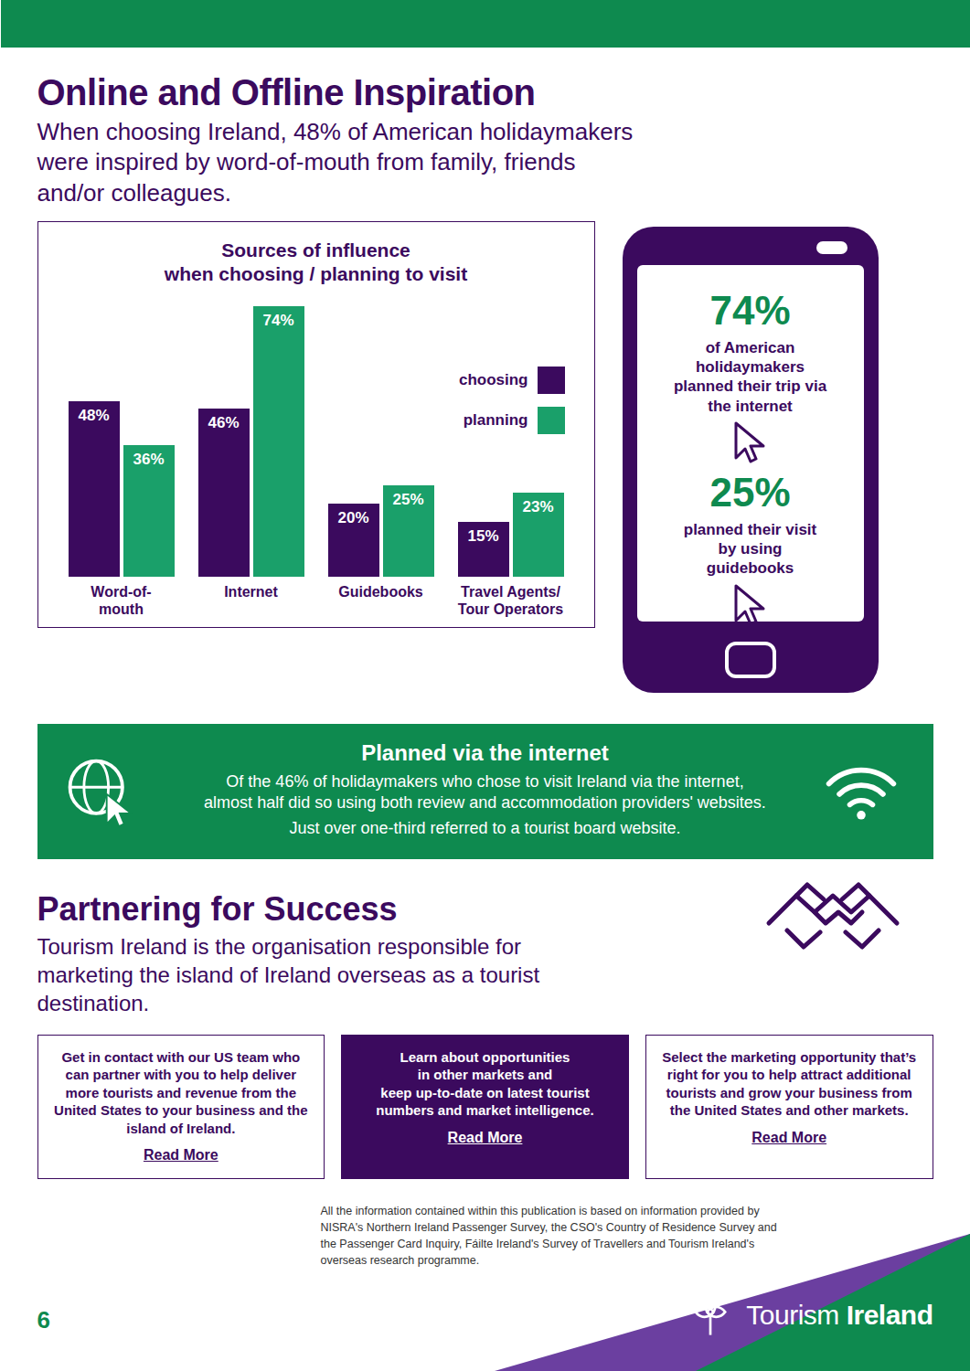Online and Offline Inspiration
When choosing Ireland, 48% of American holidaymakers were inspired by word-of-mouth from family, friends and/or colleagues.
Sources of influence
when choosing / planning to visit
choosing
planning
48%
36%
46%
74%
20%
25%
15%
23%
Word-of-
mouth
Internet
Guidebooks
Travel Agents/
Tour Operators
74%
of American
holidaymakers
planned their trip via
the internet
25%
planned their visit
by using
guidebooks
Planned via the internet
Of the 46% of holidaymakers who chose to visit Ireland via the internet,
almost half did so using both review and accommodation providers' websites.
Just over one-third referred to a tourist board website.
Partnering for Success
Tourism Ireland is the organisation responsible for marketing the island of Ireland overseas as a tourist destination.
Get in contact with our US team who can partner with you to help deliver more tourists and revenue from the United States to your business and the island of Ireland.
Read More
Learn about opportunities
in other markets and
keep up-to-date on latest tourist numbers and market intelligence.
Read More
Select the marketing opportunity that’s right for you to help attract additional tourists and grow your business from the United States and other markets.
Read More
All the information contained within this publication is based on information provided by NISRA's Northern Ireland Passenger Survey, the CSO's Country of Residence Survey and the Passenger Card Inquiry, Fáilte Ireland's Survey of Travellers and Tourism Ireland's overseas research programme.
6
Tourism Ireland